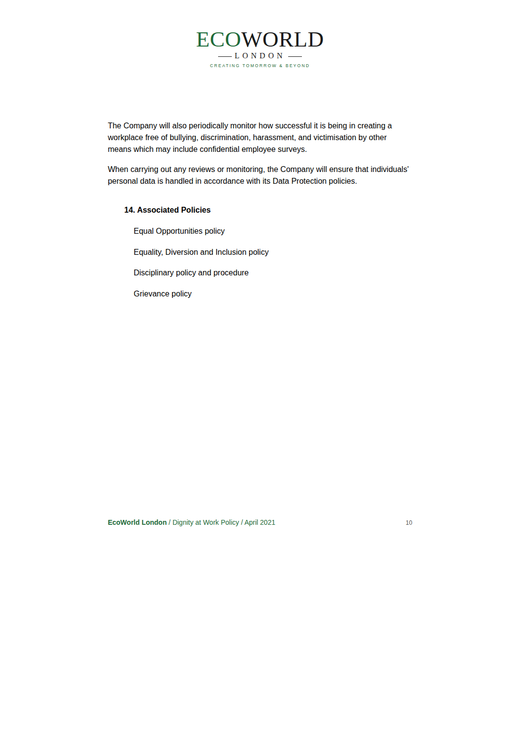ECO WORLD
LONDON
CREATING TOMORROW & BEYOND
The Company will also periodically monitor how successful it is being in creating a workplace free of bullying, discrimination, harassment, and victimisation by other means which may include confidential employee surveys.
When carrying out any reviews or monitoring, the Company will ensure that individuals' personal data is handled in accordance with its Data Protection policies.
14. Associated Policies
Equal Opportunities policy
Equality, Diversion and Inclusion policy
Disciplinary policy and procedure
Grievance policy
EcoWorld London / Dignity at Work Policy / April 2021
10